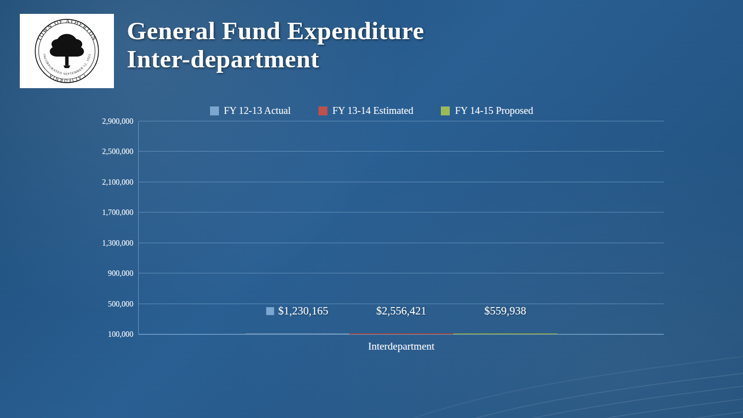TOWN OF ATHERTON CALIFORNIA INCORPORATED SEPTEMBER 12, 1923
General Fund Expenditure
Inter-department
FY 12-13 Actual
FY 13-14 Estimated
FY 14-15 Proposed
2,900,000
2,500,000
2,100,000
1,700,000
1,300,000
900,000
500,000
100,000
$1,230,165
$2,556,421
$559,938
Interdepartment